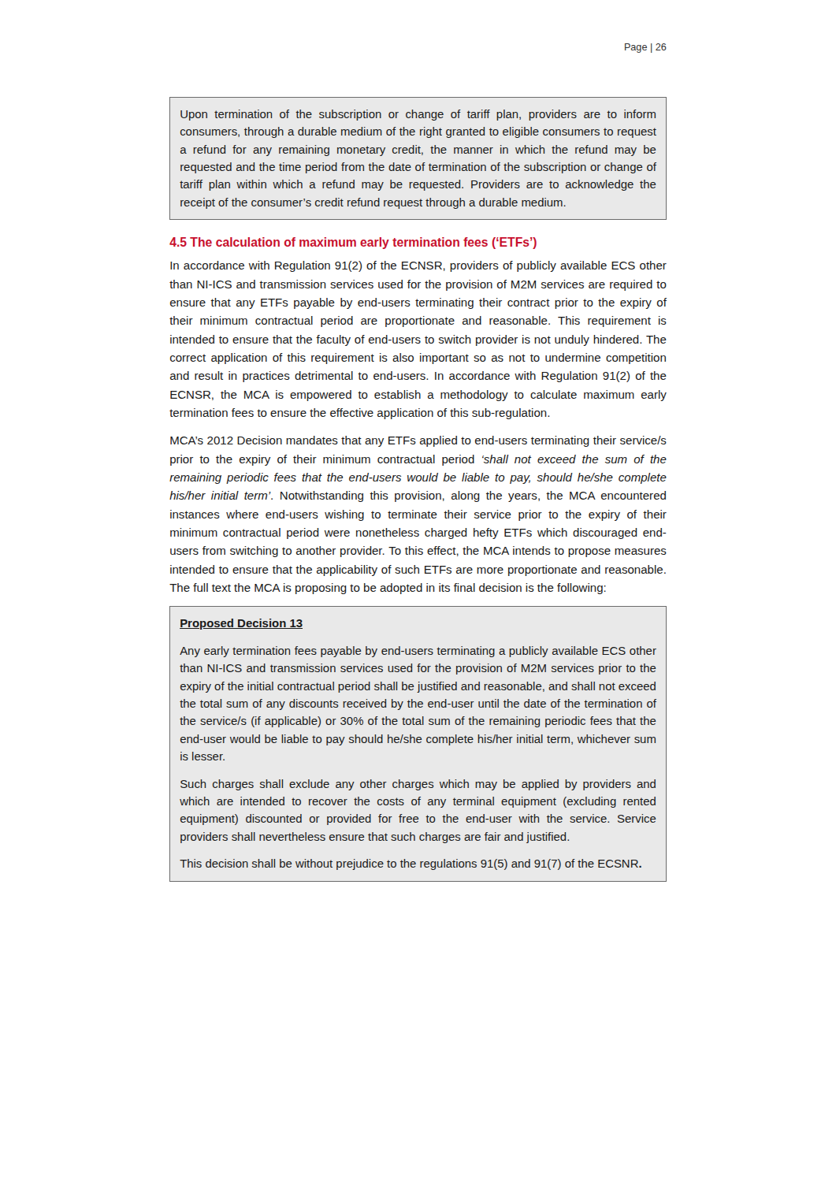Page | 26
Upon termination of the subscription or change of tariff plan, providers are to inform consumers, through a durable medium of the right granted to eligible consumers to request a refund for any remaining monetary credit, the manner in which the refund may be requested and the time period from the date of termination of the subscription or change of tariff plan within which a refund may be requested. Providers are to acknowledge the receipt of the consumer’s credit refund request through a durable medium.
4.5 The calculation of maximum early termination fees (‘ETFs’)
In accordance with Regulation 91(2) of the ECNSR, providers of publicly available ECS other than NI-ICS and transmission services used for the provision of M2M services are required to ensure that any ETFs payable by end-users terminating their contract prior to the expiry of their minimum contractual period are proportionate and reasonable. This requirement is intended to ensure that the faculty of end-users to switch provider is not unduly hindered. The correct application of this requirement is also important so as not to undermine competition and result in practices detrimental to end-users. In accordance with Regulation 91(2) of the ECNSR, the MCA is empowered to establish a methodology to calculate maximum early termination fees to ensure the effective application of this sub-regulation.
MCA’s 2012 Decision mandates that any ETFs applied to end-users terminating their service/s prior to the expiry of their minimum contractual period ‘shall not exceed the sum of the remaining periodic fees that the end-users would be liable to pay, should he/she complete his/her initial term’. Notwithstanding this provision, along the years, the MCA encountered instances where end-users wishing to terminate their service prior to the expiry of their minimum contractual period were nonetheless charged hefty ETFs which discouraged end-users from switching to another provider. To this effect, the MCA intends to propose measures intended to ensure that the applicability of such ETFs are more proportionate and reasonable. The full text the MCA is proposing to be adopted in its final decision is the following:
Proposed Decision 13
Any early termination fees payable by end-users terminating a publicly available ECS other than NI-ICS and transmission services used for the provision of M2M services prior to the expiry of the initial contractual period shall be justified and reasonable, and shall not exceed the total sum of any discounts received by the end-user until the date of the termination of the service/s (if applicable) or 30% of the total sum of the remaining periodic fees that the end-user would be liable to pay should he/she complete his/her initial term, whichever sum is lesser.
Such charges shall exclude any other charges which may be applied by providers and which are intended to recover the costs of any terminal equipment (excluding rented equipment) discounted or provided for free to the end-user with the service. Service providers shall nevertheless ensure that such charges are fair and justified.
This decision shall be without prejudice to the regulations 91(5) and 91(7) of the ECSNR.